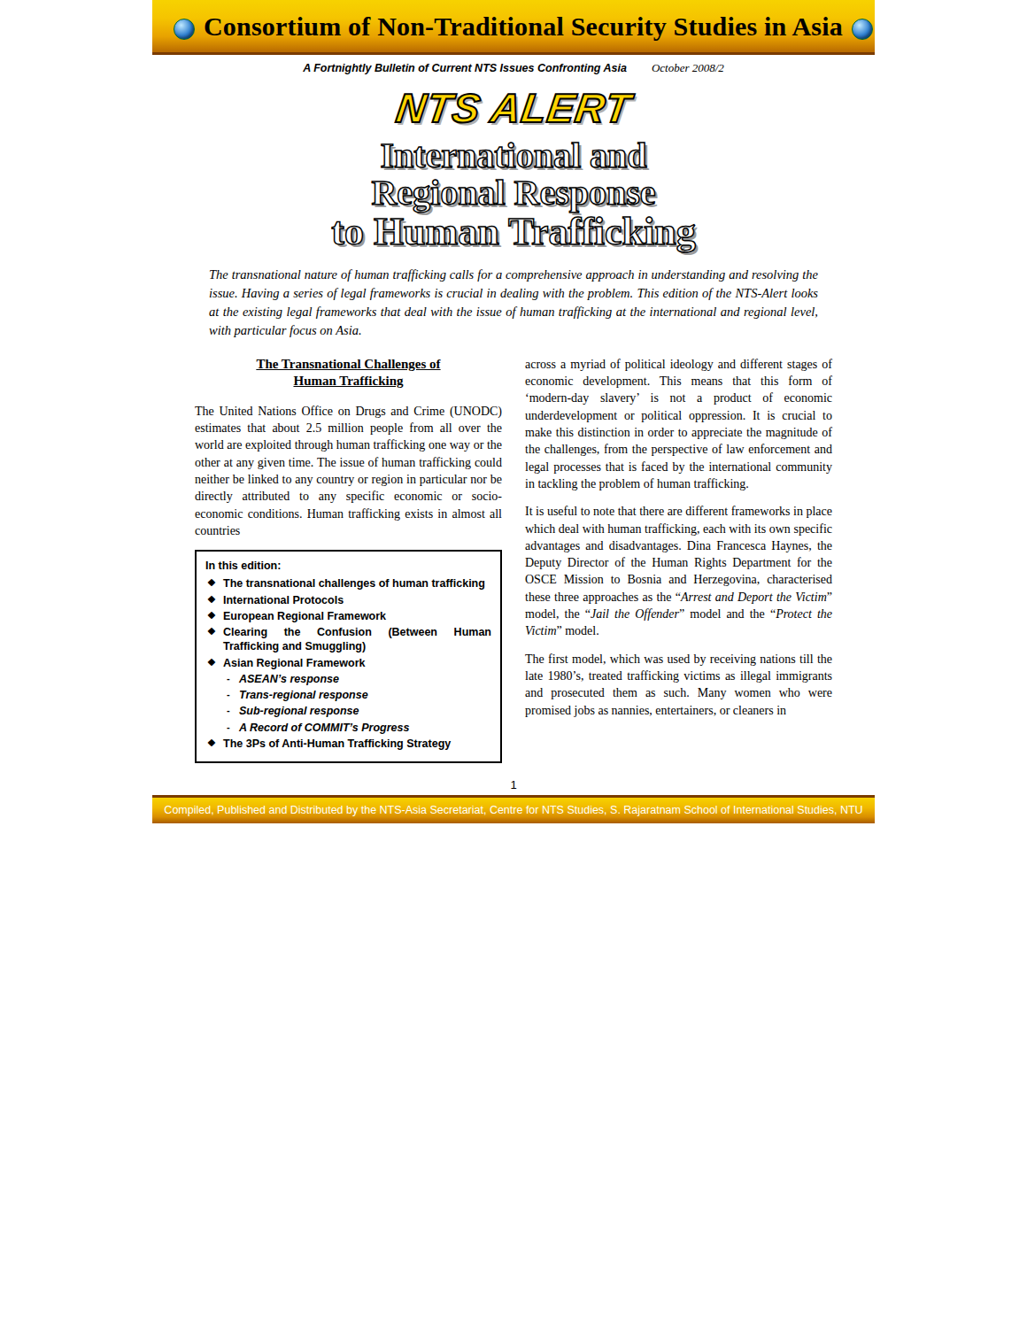Consortium of Non-Traditional Security Studies in Asia
A Fortnightly Bulletin of Current NTS Issues Confronting Asia October 2008/2
NTS ALERT
International and Regional Response to Human Trafficking
The transnational nature of human trafficking calls for a comprehensive approach in understanding and resolving the issue. Having a series of legal frameworks is crucial in dealing with the problem. This edition of the NTS-Alert looks at the existing legal frameworks that deal with the issue of human trafficking at the international and regional level, with particular focus on Asia.
The Transnational Challenges of
Human Trafficking
The United Nations Office on Drugs and Crime (UNODC) estimates that about 2.5 million people from all over the world are exploited through human trafficking one way or the other at any given time. The issue of human trafficking could neither be linked to any country or region in particular nor be directly attributed to any specific economic or socio-economic conditions. Human trafficking exists in almost all countries
In this edition:
The transnational challenges of human trafficking
International Protocols
European Regional Framework
Clearing the Confusion (Between Human Trafficking and Smuggling)
Asian Regional Framework
ASEAN’s response
Trans-regional response
Sub-regional response
A Record of COMMIT’s Progress
The 3Ps of Anti-Human Trafficking Strategy
across a myriad of political ideology and different stages of economic development. This means that this form of ‘modern-day slavery’ is not a product of economic underdevelopment or political oppression. It is crucial to make this distinction in order to appreciate the magnitude of the challenges, from the perspective of law enforcement and legal processes that is faced by the international community in tackling the problem of human trafficking.
It is useful to note that there are different frameworks in place which deal with human trafficking, each with its own specific advantages and disadvantages. Dina Francesca Haynes, the Deputy Director of the Human Rights Department for the OSCE Mission to Bosnia and Herzegovina, characterised these three approaches as the “Arrest and Deport the Victim” model, the “Jail the Offender” model and the “Protect the Victim” model.
The first model, which was used by receiving nations till the late 1980’s, treated trafficking victims as illegal immigrants and prosecuted them as such. Many women who were promised jobs as nannies, entertainers, or cleaners in
1
Compiled, Published and Distributed by the NTS-Asia Secretariat, Centre for NTS Studies, S. Rajaratnam School of International Studies, NTU